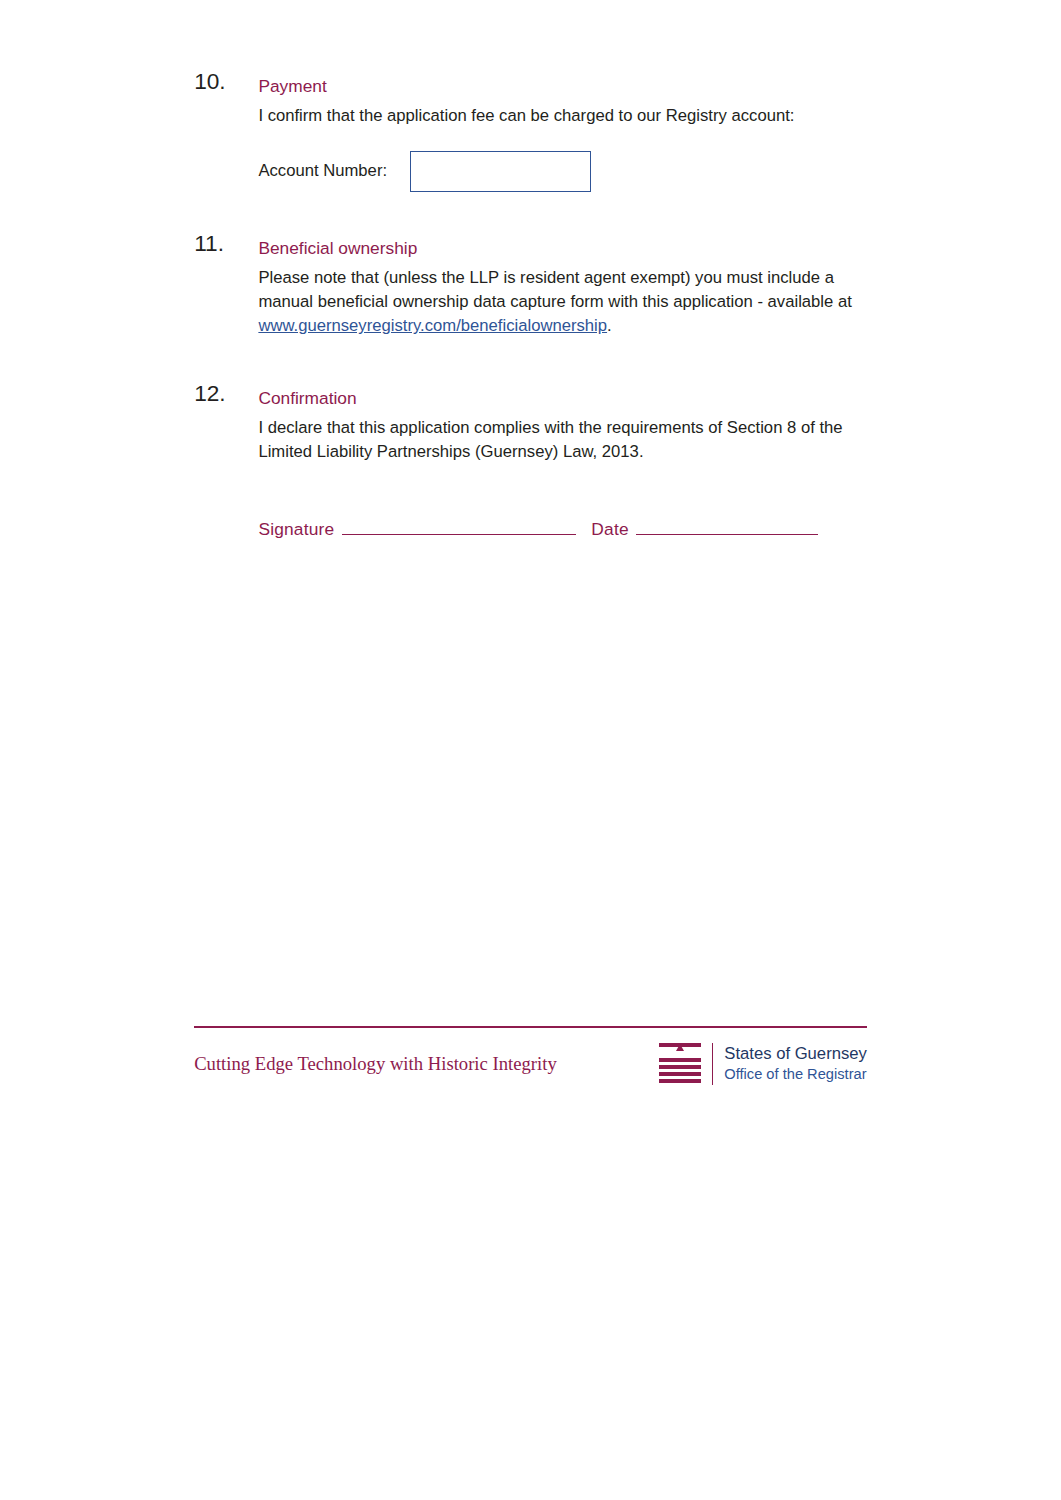10.
Payment
I confirm that the application fee can be charged to our Registry account:
Account Number:
11.
Beneficial ownership
Please note that (unless the LLP is resident agent exempt) you must include a manual beneficial ownership data capture form with this application - available at www.guernseyregistry.com/beneficialownership.
12.
Confirmation
I declare that this application complies with the requirements of Section 8 of the Limited Liability Partnerships (Guernsey) Law, 2013.
Signature Date
Cutting Edge Technology with Historic Integrity
States of Guernsey
Office of the Registrar